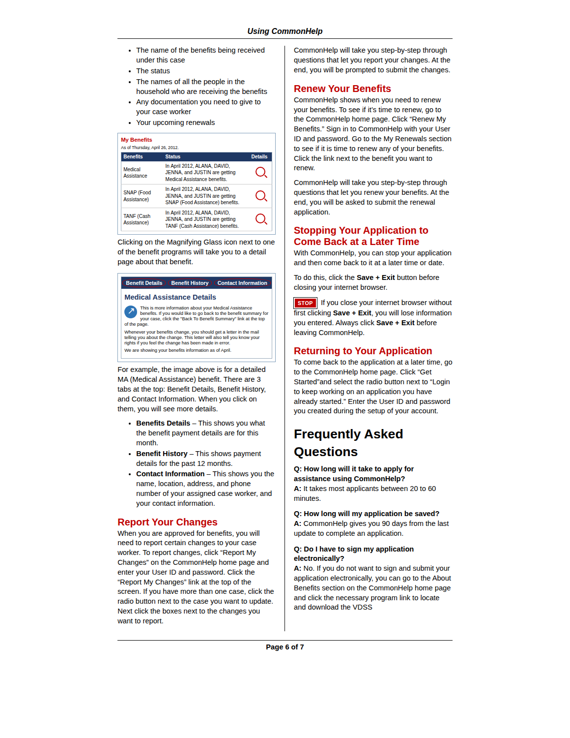Using CommonHelp
The name of the benefits being received under this case
The status
The names of all the people in the household who are receiving the benefits
Any documentation you need to give to your case worker
Your upcoming renewals
My Benefits As of Thursday, April 26, 2012.
| Benefits | Status | Details |
| --- | --- | --- |
| Medical Assistance | In April 2012, ALANA, DAVID, JENNA, and JUSTIN are getting Medical Assistance benefits. | |
| SNAP (Food Assistance) | In April 2012, ALANA, DAVID, JENNA, and JUSTIN are getting SNAP (Food Assistance) benefits. | |
| TANF (Cash Assistance) | In April 2012, ALANA, DAVID, JENNA, and JUSTIN are getting TANF (Cash Assistance) benefits. | |
Clicking on the Magnifying Glass icon next to one of the benefit programs will take you to a detail page about that benefit.
Benefit Details Benefit History Contact Information
Medical Assistance Details
This is more information about your Medical Assistance benefits. If you would like to go back to the benefit summary for your case, click the "Back To Benefit Summary" link at the top of the page.
Whenever your benefits change, you should get a letter in the mail telling you about the change. This letter will also tell you know your rights if you feel the change has been made in error.
We are showing your benefits information as of April.
For example, the image above is for a detailed MA (Medical Assistance) benefit. There are 3 tabs at the top: Benefit Details, Benefit History, and Contact Information. When you click on them, you will see more details.
Benefits Details – This shows you what the benefit payment details are for this month.
Benefit History – This shows payment details for the past 12 months.
Contact Information – This shows you the name, location, address, and phone number of your assigned case worker, and your contact information.
Report Your Changes
When you are approved for benefits, you will need to report certain changes to your case worker. To report changes, click “Report My Changes” on the CommonHelp home page and enter your User ID and password. Click the “Report My Changes” link at the top of the screen. If you have more than one case, click the radio button next to the case you want to update. Next click the boxes next to the changes you want to report.
CommonHelp will take you step-by-step through questions that let you report your changes. At the end, you will be prompted to submit the changes.
Renew Your Benefits
CommonHelp shows when you need to renew your benefits. To see if it’s time to renew, go to the CommonHelp home page. Click “Renew My Benefits.” Sign in to CommonHelp with your User ID and password. Go to the My Renewals section to see if it is time to renew any of your benefits. Click the link next to the benefit you want to renew.
CommonHelp will take you step-by-step through questions that let you renew your benefits. At the end, you will be asked to submit the renewal application.
Stopping Your Application to Come Back at a Later Time
With CommonHelp, you can stop your application and then come back to it at a later time or date.
To do this, click the Save + Exit button before closing your internet browser.
STOP If you close your internet browser without first clicking Save + Exit, you will lose information you entered. Always click Save + Exit before leaving CommonHelp.
Returning to Your Application
To come back to the application at a later time, go to the CommonHelp home page. Click “Get Started”and select the radio button next to “Login to keep working on an application you have already started.” Enter the User ID and password you created during the setup of your account.
Frequently Asked Questions
Q: How long will it take to apply for assistance using CommonHelp?
A: It takes most applicants between 20 to 60 minutes.
Q: How long will my application be saved?
A: CommonHelp gives you 90 days from the last update to complete an application.
Q: Do I have to sign my application electronically?
A: No. If you do not want to sign and submit your application electronically, you can go to the About Benefits section on the CommonHelp home page and click the necessary program link to locate and download the VDSS
Page 6 of 7